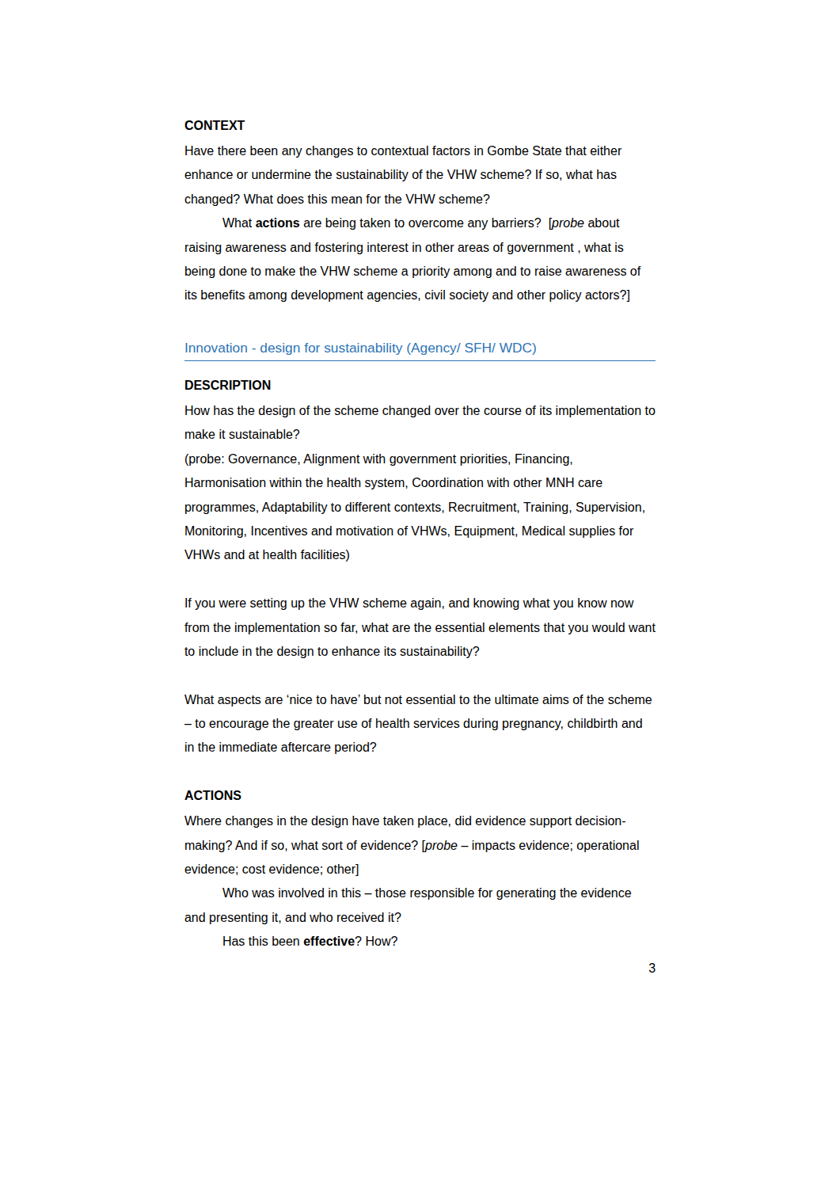CONTEXT
Have there been any changes to contextual factors in Gombe State that either enhance or undermine the sustainability of the VHW scheme? If so, what has changed? What does this mean for the VHW scheme?
What actions are being taken to overcome any barriers? [probe about raising awareness and fostering interest in other areas of government , what is being done to make the VHW scheme a priority among and to raise awareness of its benefits among development agencies, civil society and other policy actors?]
Innovation - design for sustainability (Agency/ SFH/ WDC)
DESCRIPTION
How has the design of the scheme changed over the course of its implementation to make it sustainable?
(probe: Governance, Alignment with government priorities, Financing, Harmonisation within the health system, Coordination with other MNH care programmes, Adaptability to different contexts, Recruitment, Training, Supervision, Monitoring, Incentives and motivation of VHWs, Equipment, Medical supplies for VHWs and at health facilities)
If you were setting up the VHW scheme again, and knowing what you know now from the implementation so far, what are the essential elements that you would want to include in the design to enhance its sustainability?
What aspects are ‘nice to have’ but not essential to the ultimate aims of the scheme – to encourage the greater use of health services during pregnancy, childbirth and in the immediate aftercare period?
ACTIONS
Where changes in the design have taken place, did evidence support decision-making? And if so, what sort of evidence? [probe – impacts evidence; operational evidence; cost evidence; other]
Who was involved in this – those responsible for generating the evidence and presenting it, and who received it?
Has this been effective? How?
3